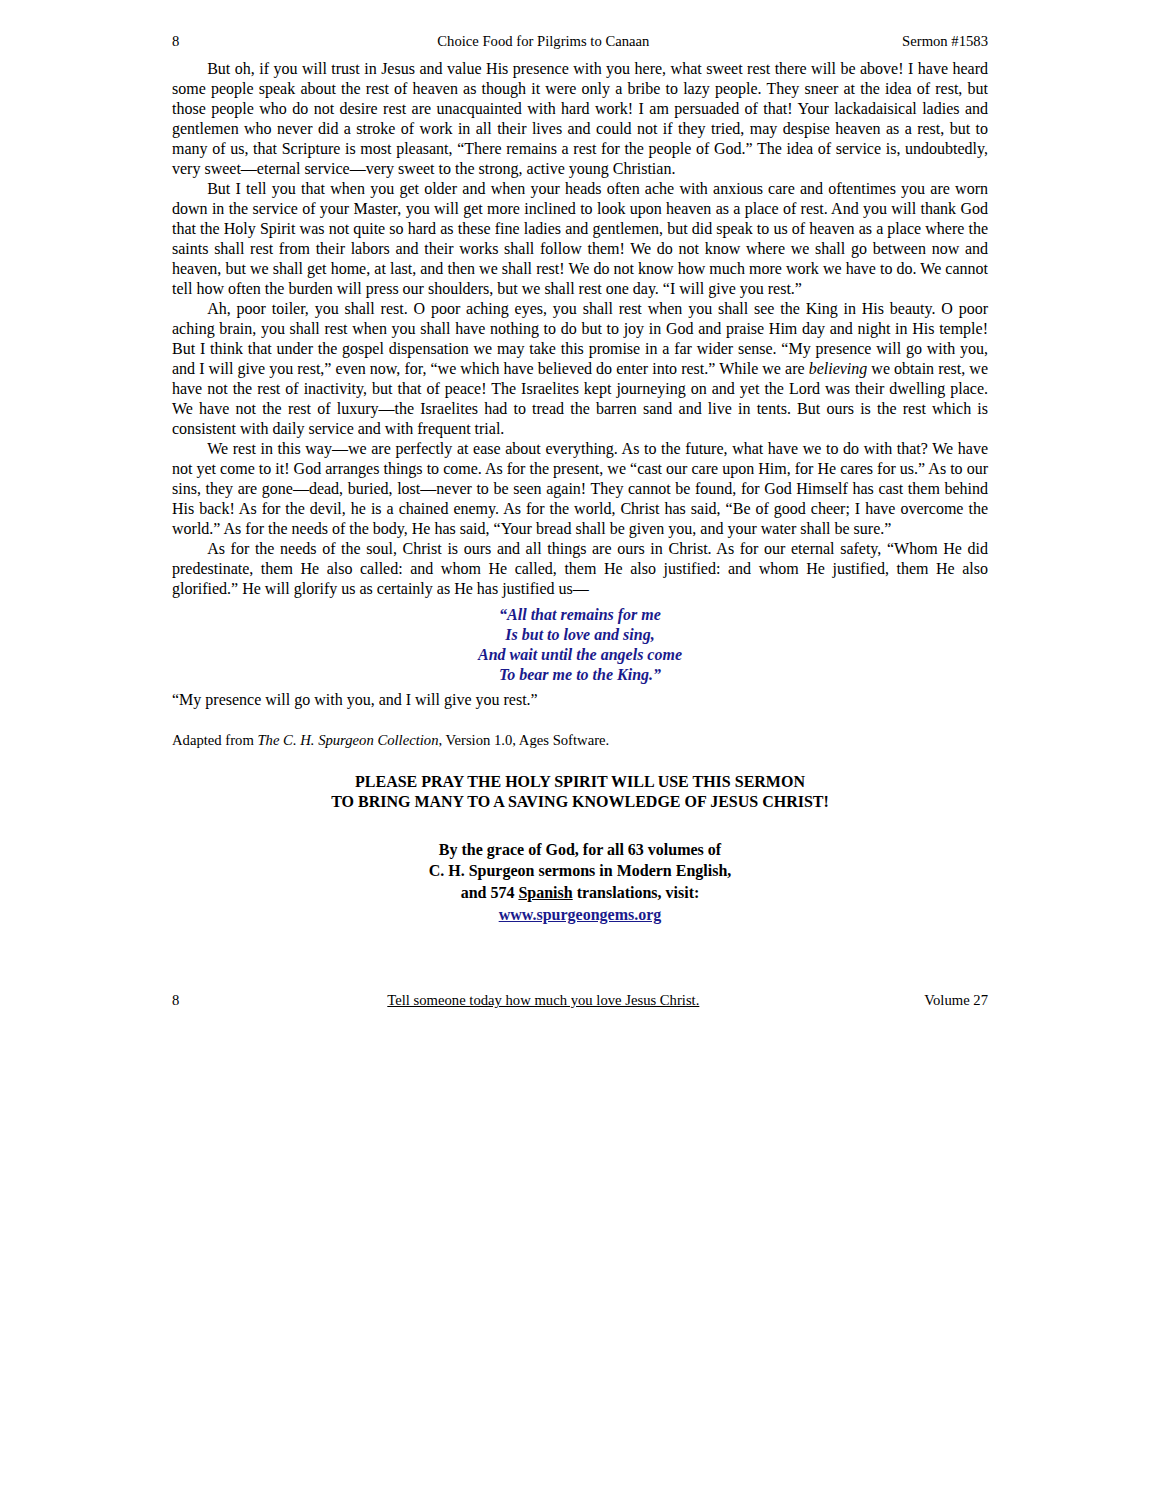8
Choice Food for Pilgrims to Canaan
Sermon #1583
But oh, if you will trust in Jesus and value His presence with you here, what sweet rest there will be above! I have heard some people speak about the rest of heaven as though it were only a bribe to lazy people. They sneer at the idea of rest, but those people who do not desire rest are unacquainted with hard work! I am persuaded of that! Your lackadaisical ladies and gentlemen who never did a stroke of work in all their lives and could not if they tried, may despise heaven as a rest, but to many of us, that Scripture is most pleasant, “There remains a rest for the people of God.” The idea of service is, undoubtedly, very sweet—eternal service—very sweet to the strong, active young Christian.
But I tell you that when you get older and when your heads often ache with anxious care and oftentimes you are worn down in the service of your Master, you will get more inclined to look upon heaven as a place of rest. And you will thank God that the Holy Spirit was not quite so hard as these fine ladies and gentlemen, but did speak to us of heaven as a place where the saints shall rest from their labors and their works shall follow them! We do not know where we shall go between now and heaven, but we shall get home, at last, and then we shall rest! We do not know how much more work we have to do. We cannot tell how often the burden will press our shoulders, but we shall rest one day. “I will give you rest.”
Ah, poor toiler, you shall rest. O poor aching eyes, you shall rest when you shall see the King in His beauty. O poor aching brain, you shall rest when you shall have nothing to do but to joy in God and praise Him day and night in His temple! But I think that under the gospel dispensation we may take this promise in a far wider sense. “My presence will go with you, and I will give you rest,” even now, for, “we which have believed do enter into rest.” While we are believing we obtain rest, we have not the rest of inactivity, but that of peace! The Israelites kept journeying on and yet the Lord was their dwelling place. We have not the rest of luxury—the Israelites had to tread the barren sand and live in tents. But ours is the rest which is consistent with daily service and with frequent trial.
We rest in this way—we are perfectly at ease about everything. As to the future, what have we to do with that? We have not yet come to it! God arranges things to come. As for the present, we “cast our care upon Him, for He cares for us.” As to our sins, they are gone—dead, buried, lost—never to be seen again! They cannot be found, for God Himself has cast them behind His back! As for the devil, he is a chained enemy. As for the world, Christ has said, “Be of good cheer; I have overcome the world.” As for the needs of the body, He has said, “Your bread shall be given you, and your water shall be sure.”
As for the needs of the soul, Christ is ours and all things are ours in Christ. As for our eternal safety, “Whom He did predestinate, them He also called: and whom He called, them He also justified: and whom He justified, them He also glorified.” He will glorify us as certainly as He has justified us—
“All that remains for me
Is but to love and sing,
And wait until the angels come
To bear me to the King.”
“My presence will go with you, and I will give you rest.”
Adapted from The C. H. Spurgeon Collection, Version 1.0, Ages Software.
PLEASE PRAY THE HOLY SPIRIT WILL USE THIS SERMON
TO BRING MANY TO A SAVING KNOWLEDGE OF JESUS CHRIST!
By the grace of God, for all 63 volumes of
C. H. Spurgeon sermons in Modern English,
and 574 Spanish translations, visit:
www.spurgeongems.org
8
Tell someone today how much you love Jesus Christ.
Volume 27